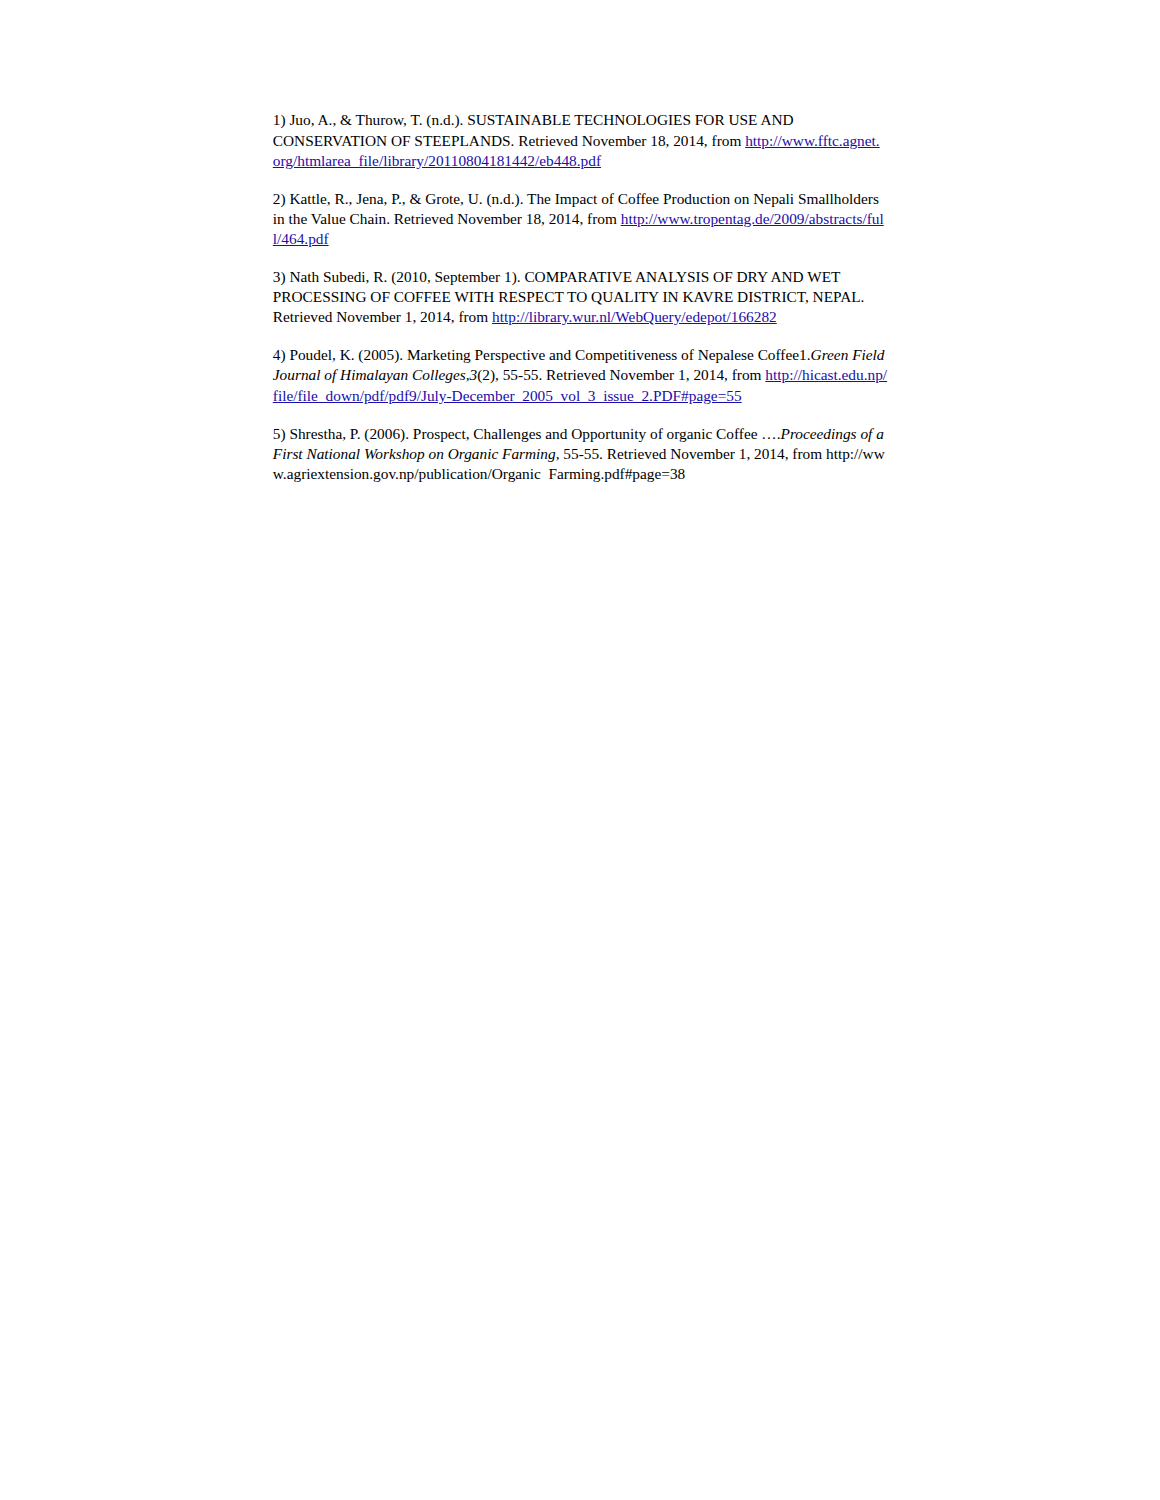1) Juo, A., & Thurow, T. (n.d.). SUSTAINABLE TECHNOLOGIES FOR USE AND CONSERVATION OF STEEPLANDS. Retrieved November 18, 2014, from http://www.fftc.agnet.org/htmlarea_file/library/20110804181442/eb448.pdf
2) Kattle, R., Jena, P., & Grote, U. (n.d.). The Impact of Coffee Production on Nepali Smallholders in the Value Chain. Retrieved November 18, 2014, from http://www.tropentag.de/2009/abstracts/full/464.pdf
3) Nath Subedi, R. (2010, September 1). COMPARATIVE ANALYSIS OF DRY AND WET PROCESSING OF COFFEE WITH RESPECT TO QUALITY IN KAVRE DISTRICT, NEPAL. Retrieved November 1, 2014, from http://library.wur.nl/WebQuery/edepot/166282
4) Poudel, K. (2005). Marketing Perspective and Competitiveness of Nepalese Coffee1.Green Field Journal of Himalayan Colleges,3(2), 55-55. Retrieved November 1, 2014, from http://hicast.edu.np/file/file_down/pdf/pdf9/July-December_2005_vol_3_issue_2.PDF#page=55
5) Shrestha, P. (2006). Prospect, Challenges and Opportunity of organic Coffee ….Proceedings of a First National Workshop on Organic Farming, 55-55. Retrieved November 1, 2014, from http://www.agriextension.gov.np/publication/Organic Farming.pdf#page=38